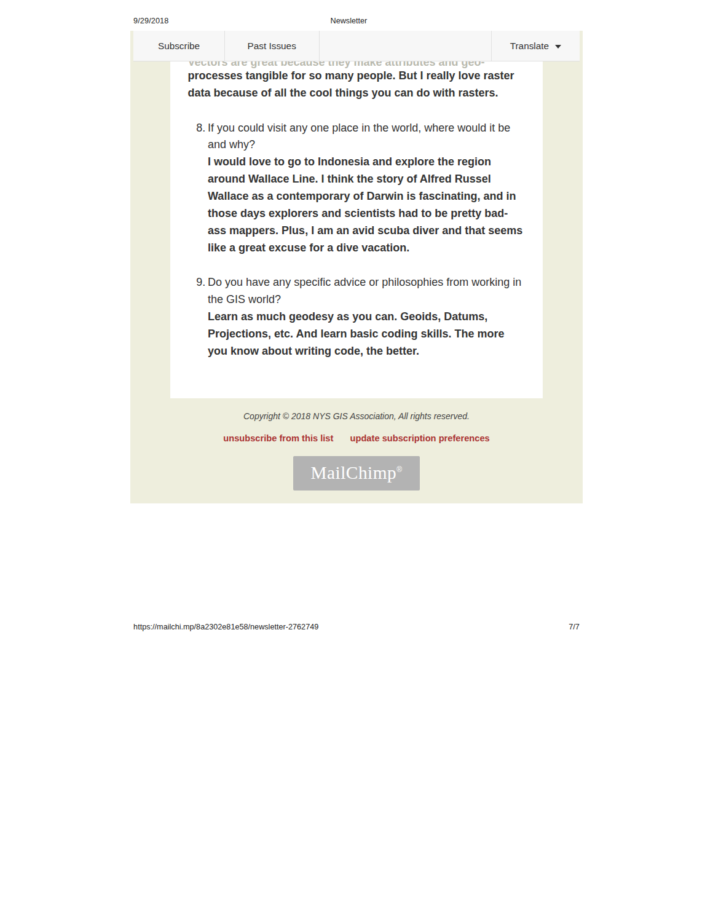9/29/2018 Newsletter
Subscribe
Past Issues
Translate
cartography, but I love when it’s all about the underlying data. Vectors are great because they make attributes and geo-
processes tangible for so many people. But I really love raster data because of all the cool things you can do with rasters.
8. If you could visit any one place in the world, where would it be and why? I would love to go to Indonesia and explore the region around Wallace Line. I think the story of Alfred Russel Wallace as a contemporary of Darwin is fascinating, and in those days explorers and scientists had to be pretty bad-ass mappers. Plus, I am an avid scuba diver and that seems like a great excuse for a dive vacation.
9. Do you have any specific advice or philosophies from working in the GIS world? Learn as much geodesy as you can. Geoids, Datums, Projections, etc. And learn basic coding skills. The more you know about writing code, the better.
Copyright © 2018 NYS GIS Association, All rights reserved.
unsubscribe from this list update subscription preferences
MailChimp®
https://mailchi.mp/8a2302e81e58/newsletter-2762749 7/7